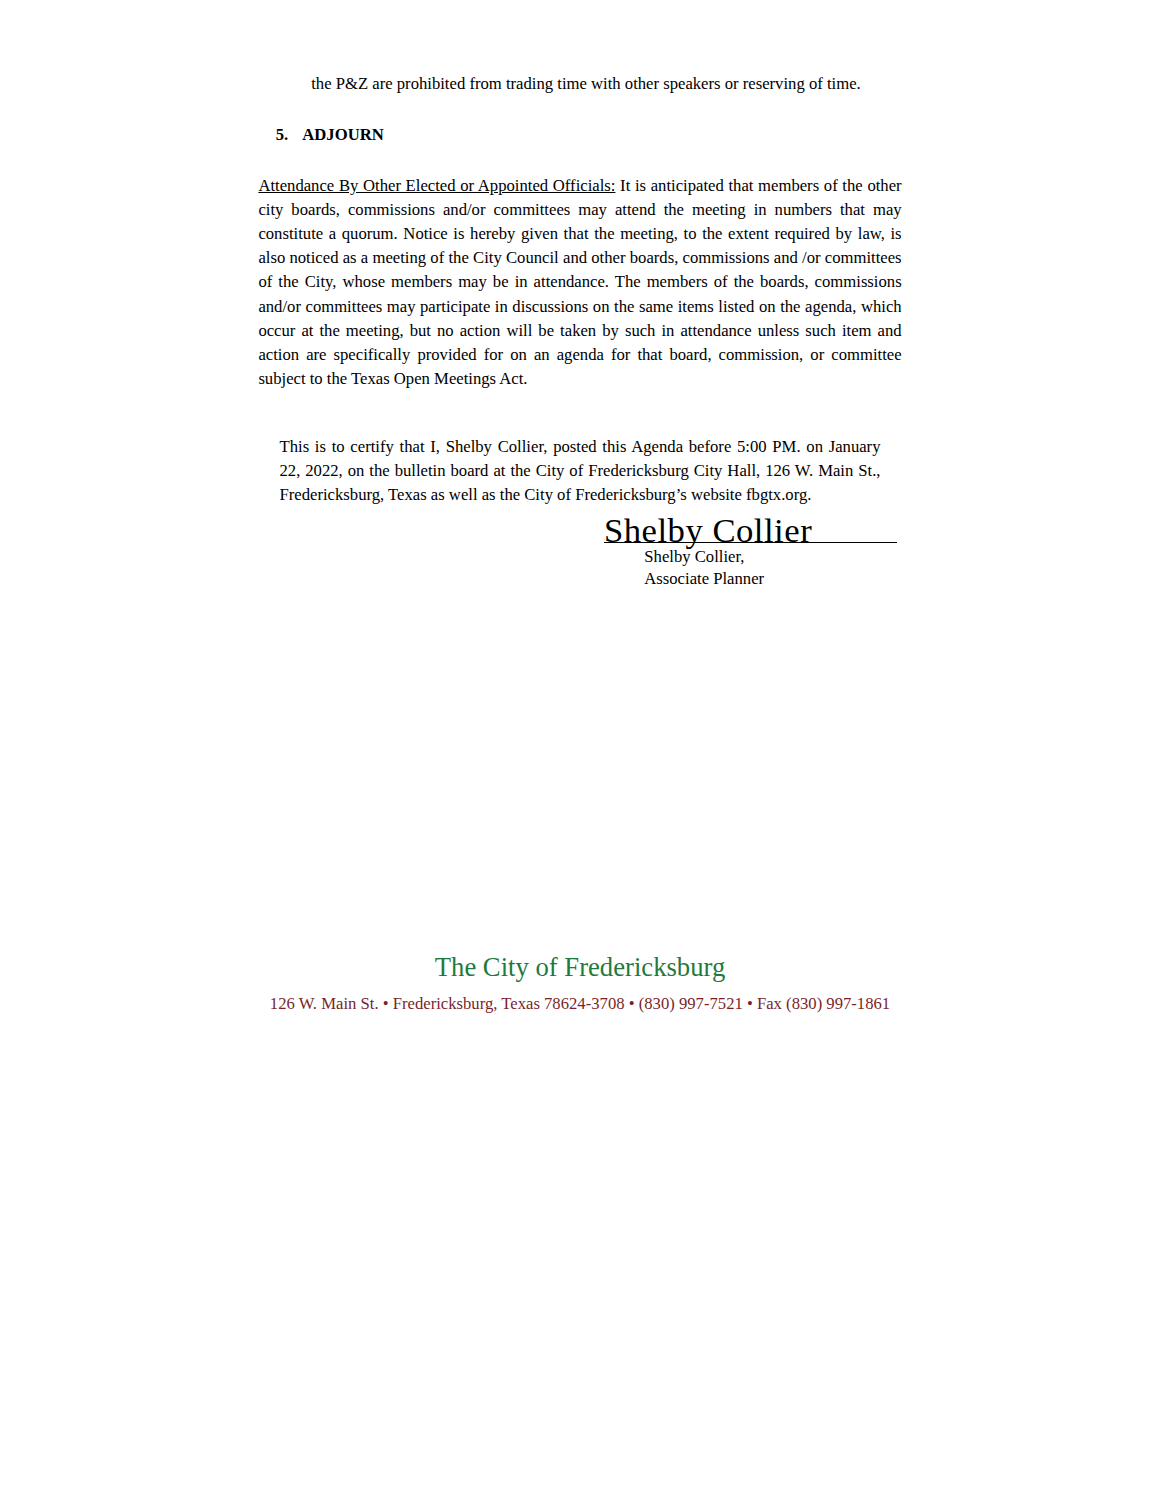the P&Z are prohibited from trading time with other speakers or reserving of time.
5. ADJOURN
Attendance By Other Elected or Appointed Officials: It is anticipated that members of the other city boards, commissions and/or committees may attend the meeting in numbers that may constitute a quorum. Notice is hereby given that the meeting, to the extent required by law, is also noticed as a meeting of the City Council and other boards, commissions and /or committees of the City, whose members may be in attendance. The members of the boards, commissions and/or committees may participate in discussions on the same items listed on the agenda, which occur at the meeting, but no action will be taken by such in attendance unless such item and action are specifically provided for on an agenda for that board, commission, or committee subject to the Texas Open Meetings Act.
This is to certify that I, Shelby Collier, posted this Agenda before 5:00 PM. on January 22, 2022, on the bulletin board at the City of Fredericksburg City Hall, 126 W. Main St., Fredericksburg, Texas as well as the City of Fredericksburg’s website fbgtx.org.
Shelby Collier
Shelby Collier,
Associate Planner
The City of Fredericksburg
126 W. Main St. • Fredericksburg, Texas 78624-3708 • (830) 997-7521 • Fax (830) 997-1861